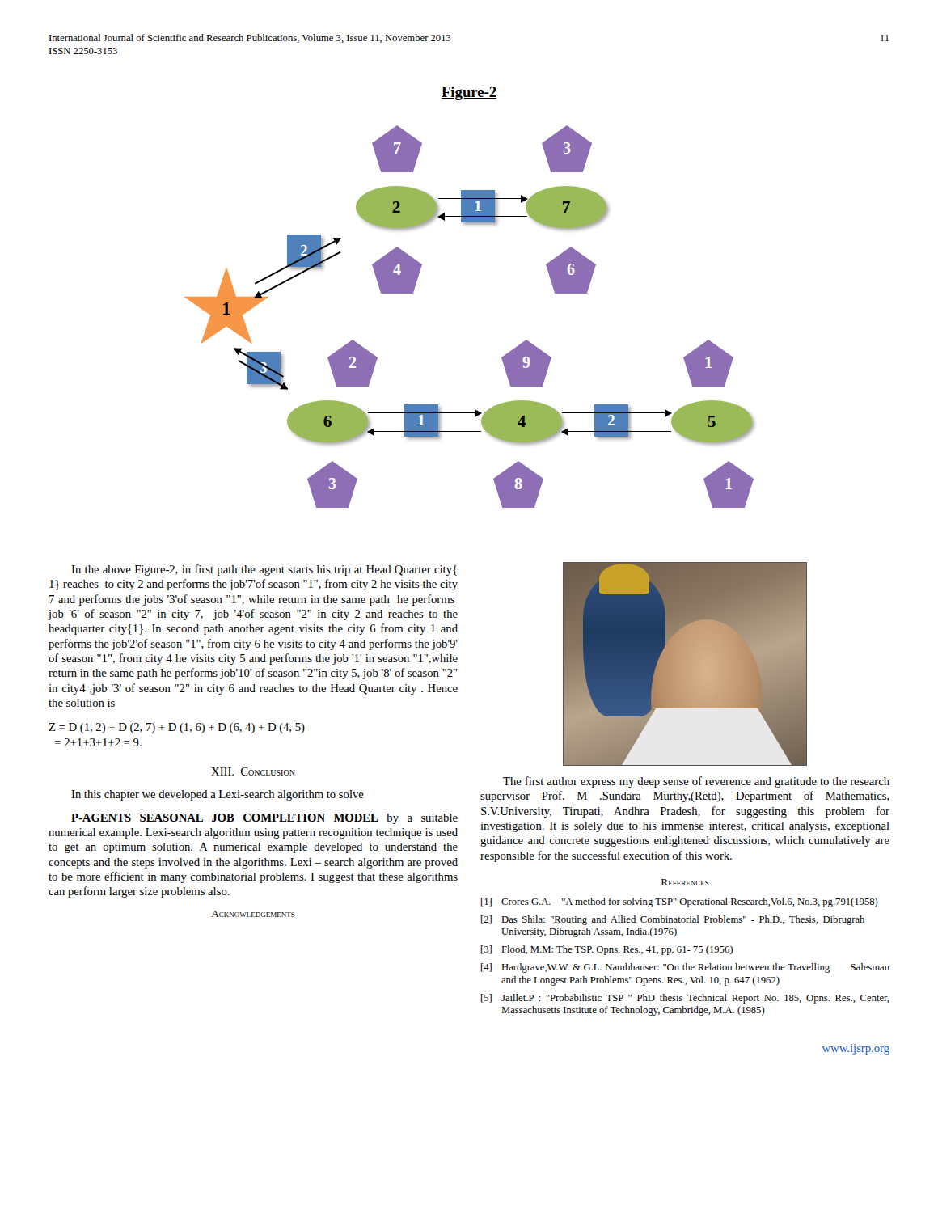11 International Journal of Scientific and Research Publications, Volume 3, Issue 11, November 2013 ISSN 2250-3153
Figure-2
7
3
2
1
7
2
4
6
1
3
2
9
1
6
1
4
2
5
3
8
1
In the above Figure-2, in first path the agent starts his trip at Head Quarter city{ 1} reaches to city 2 and performs the job'7'of season "1", from city 2 he visits the city 7 and performs the jobs '3'of season "1", while return in the same path he performs job '6' of season "2" in city 7, job '4'of season "2" in city 2 and reaches to the headquarter city{1}. In second path another agent visits the city 6 from city 1 and performs the job'2'of season "1", from city 6 he visits to city 4 and performs the job'9' of season "1", from city 4 he visits city 5 and performs the job '1' in season "1",while return in the same path he performs job'10' of season "2"in city 5, job '8' of season "2" in city4 ,job '3' of season "2" in city 6 and reaches to the Head Quarter city . Hence the solution is
Z = D (1, 2) + D (2, 7) + D (1, 6) + D (6, 4) + D (4, 5)
= 2+1+3+1+2 = 9.
XIII. Conclusion
In this chapter we developed a Lexi-search algorithm to solve
P-AGENTS SEASONAL JOB COMPLETION MODEL by a suitable numerical example. Lexi-search algorithm using pattern recognition technique is used to get an optimum solution. A numerical example developed to understand the concepts and the steps involved in the algorithms. Lexi – search algorithm are proved to be more efficient in many combinatorial problems. I suggest that these algorithms can perform larger size problems also.
Acknowledgements
The first author express my deep sense of reverence and gratitude to the research supervisor Prof. M .Sundara Murthy,(Retd), Department of Mathematics, S.V.University, Tirupati, Andhra Pradesh, for suggesting this problem for investigation. It is solely due to his immense interest, critical analysis, exceptional guidance and concrete suggestions enlightened discussions, which cumulatively are responsible for the successful execution of this work.
References
Crores G.A. "A method for solving TSP" Operational Research,Vol.6, No.3, pg.791(1958)
Das Shila: "Routing and Allied Combinatorial Problems" - Ph.D., Thesis, Dibrugrah University, Dibrugrah Assam, India.(1976)
Flood, M.M: The TSP. Opns. Res., 41, pp. 61- 75 (1956)
Hardgrave,W.W. & G.L. Nambhauser: "On the Relation between the Travelling Salesman and the Longest Path Problems" Opens. Res., Vol. 10, p. 647 (1962)
Jaillet.P : "Probabilistic TSP " PhD thesis Technical Report No. 185, Opns. Res., Center, Massachusetts Institute of Technology, Cambridge, M.A. (1985)
www.ijsrp.org